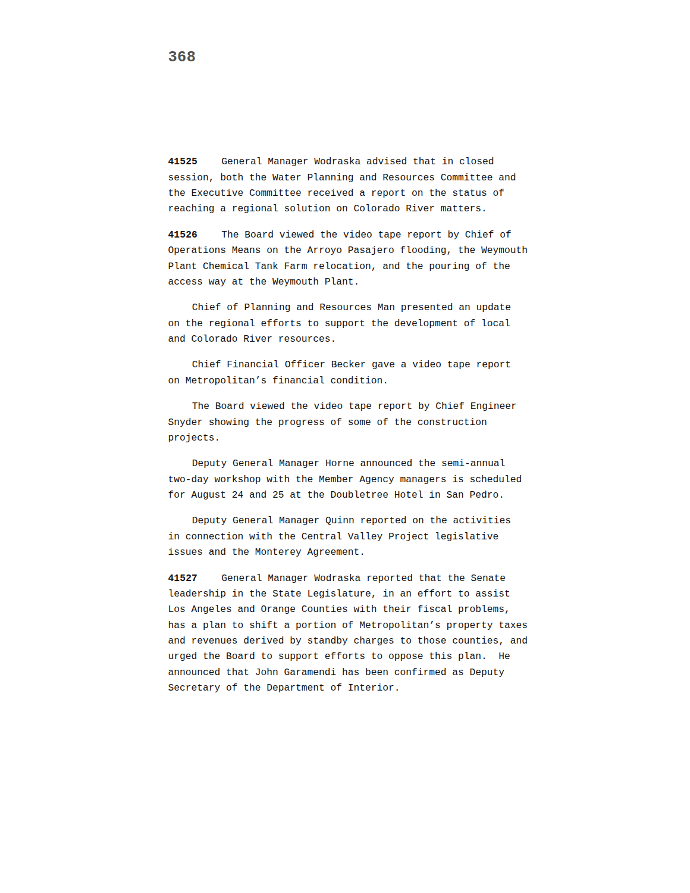368
41525 General Manager Wodraska advised that in closed session, both the Water Planning and Resources Committee and the Executive Committee received a report on the status of reaching a regional solution on Colorado River matters.
41526 The Board viewed the video tape report by Chief of Operations Means on the Arroyo Pasajero flooding, the Weymouth Plant Chemical Tank Farm relocation, and the pouring of the access way at the Weymouth Plant.
Chief of Planning and Resources Man presented an update on the regional efforts to support the development of local and Colorado River resources.
Chief Financial Officer Becker gave a video tape report on Metropolitan’s financial condition.
The Board viewed the video tape report by Chief Engineer Snyder showing the progress of some of the construction projects.
Deputy General Manager Horne announced the semi-annual two-day workshop with the Member Agency managers is scheduled for August 24 and 25 at the Doubletree Hotel in San Pedro.
Deputy General Manager Quinn reported on the activities in connection with the Central Valley Project legislative issues and the Monterey Agreement.
41527 General Manager Wodraska reported that the Senate leadership in the State Legislature, in an effort to assist Los Angeles and Orange Counties with their fiscal problems, has a plan to shift a portion of Metropolitan’s property taxes and revenues derived by standby charges to those counties, and urged the Board to support efforts to oppose this plan. He announced that John Garamendi has been confirmed as Deputy Secretary of the Department of Interior.